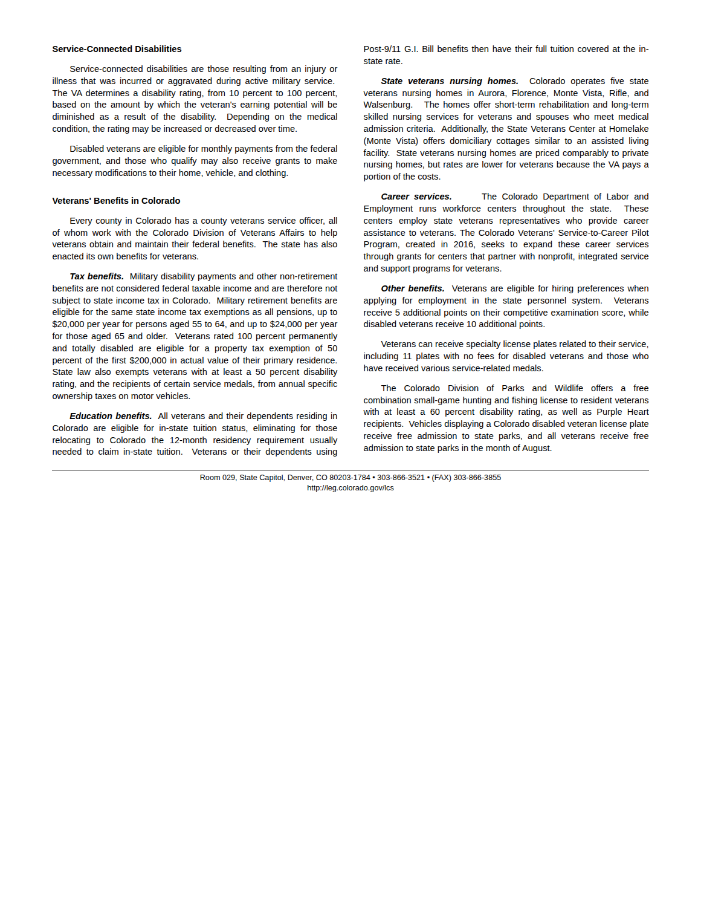Service-Connected Disabilities
Service-connected disabilities are those resulting from an injury or illness that was incurred or aggravated during active military service. The VA determines a disability rating, from 10 percent to 100 percent, based on the amount by which the veteran's earning potential will be diminished as a result of the disability. Depending on the medical condition, the rating may be increased or decreased over time.
Disabled veterans are eligible for monthly payments from the federal government, and those who qualify may also receive grants to make necessary modifications to their home, vehicle, and clothing.
Veterans' Benefits in Colorado
Every county in Colorado has a county veterans service officer, all of whom work with the Colorado Division of Veterans Affairs to help veterans obtain and maintain their federal benefits. The state has also enacted its own benefits for veterans.
Tax benefits. Military disability payments and other non-retirement benefits are not considered federal taxable income and are therefore not subject to state income tax in Colorado. Military retirement benefits are eligible for the same state income tax exemptions as all pensions, up to $20,000 per year for persons aged 55 to 64, and up to $24,000 per year for those aged 65 and older. Veterans rated 100 percent permanently and totally disabled are eligible for a property tax exemption of 50 percent of the first $200,000 in actual value of their primary residence. State law also exempts veterans with at least a 50 percent disability rating, and the recipients of certain service medals, from annual specific ownership taxes on motor vehicles.
Education benefits. All veterans and their dependents residing in Colorado are eligible for in-state tuition status, eliminating for those relocating to Colorado the 12-month residency requirement usually needed to claim in-state tuition. Veterans or their dependents using Post-9/11 G.I. Bill benefits then have their full tuition covered at the in-state rate.
State veterans nursing homes. Colorado operates five state veterans nursing homes in Aurora, Florence, Monte Vista, Rifle, and Walsenburg. The homes offer short-term rehabilitation and long-term skilled nursing services for veterans and spouses who meet medical admission criteria. Additionally, the State Veterans Center at Homelake (Monte Vista) offers domiciliary cottages similar to an assisted living facility. State veterans nursing homes are priced comparably to private nursing homes, but rates are lower for veterans because the VA pays a portion of the costs.
Career services. The Colorado Department of Labor and Employment runs workforce centers throughout the state. These centers employ state veterans representatives who provide career assistance to veterans. The Colorado Veterans' Service-to-Career Pilot Program, created in 2016, seeks to expand these career services through grants for centers that partner with nonprofit, integrated service and support programs for veterans.
Other benefits. Veterans are eligible for hiring preferences when applying for employment in the state personnel system. Veterans receive 5 additional points on their competitive examination score, while disabled veterans receive 10 additional points.
Veterans can receive specialty license plates related to their service, including 11 plates with no fees for disabled veterans and those who have received various service-related medals.
The Colorado Division of Parks and Wildlife offers a free combination small-game hunting and fishing license to resident veterans with at least a 60 percent disability rating, as well as Purple Heart recipients. Vehicles displaying a Colorado disabled veteran license plate receive free admission to state parks, and all veterans receive free admission to state parks in the month of August.
Room 029, State Capitol, Denver, CO 80203-1784 • 303-866-3521 • (FAX) 303-866-3855
http://leg.colorado.gov/lcs